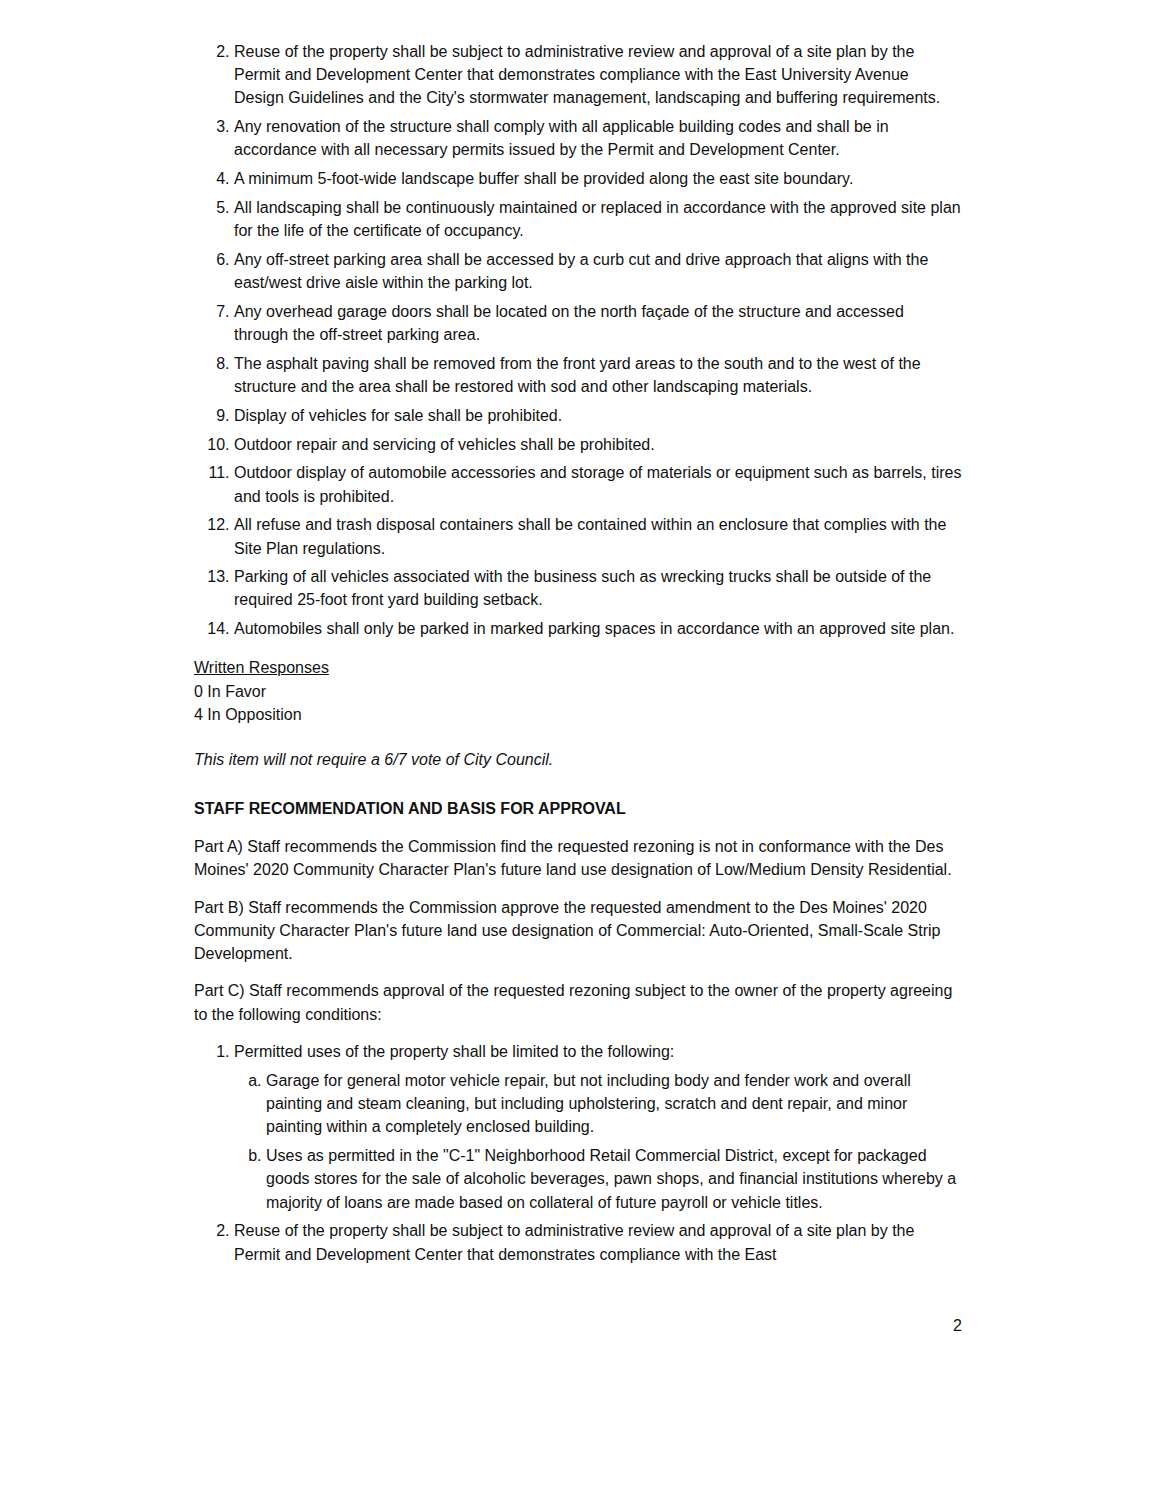Reuse of the property shall be subject to administrative review and approval of a site plan by the Permit and Development Center that demonstrates compliance with the East University Avenue Design Guidelines and the City's stormwater management, landscaping and buffering requirements.
Any renovation of the structure shall comply with all applicable building codes and shall be in accordance with all necessary permits issued by the Permit and Development Center.
A minimum 5-foot-wide landscape buffer shall be provided along the east site boundary.
All landscaping shall be continuously maintained or replaced in accordance with the approved site plan for the life of the certificate of occupancy.
Any off-street parking area shall be accessed by a curb cut and drive approach that aligns with the east/west drive aisle within the parking lot.
Any overhead garage doors shall be located on the north façade of the structure and accessed through the off-street parking area.
The asphalt paving shall be removed from the front yard areas to the south and to the west of the structure and the area shall be restored with sod and other landscaping materials.
Display of vehicles for sale shall be prohibited.
Outdoor repair and servicing of vehicles shall be prohibited.
Outdoor display of automobile accessories and storage of materials or equipment such as barrels, tires and tools is prohibited.
All refuse and trash disposal containers shall be contained within an enclosure that complies with the Site Plan regulations.
Parking of all vehicles associated with the business such as wrecking trucks shall be outside of the required 25-foot front yard building setback.
Automobiles shall only be parked in marked parking spaces in accordance with an approved site plan.
Written Responses
0 In Favor
4 In Opposition
This item will not require a 6/7 vote of City Council.
STAFF RECOMMENDATION AND BASIS FOR APPROVAL
Part A) Staff recommends the Commission find the requested rezoning is not in conformance with the Des Moines' 2020 Community Character Plan's future land use designation of Low/Medium Density Residential.
Part B) Staff recommends the Commission approve the requested amendment to the Des Moines' 2020 Community Character Plan's future land use designation of Commercial: Auto-Oriented, Small-Scale Strip Development.
Part C) Staff recommends approval of the requested rezoning subject to the owner of the property agreeing to the following conditions:
Permitted uses of the property shall be limited to the following:
Garage for general motor vehicle repair, but not including body and fender work and overall painting and steam cleaning, but including upholstering, scratch and dent repair, and minor painting within a completely enclosed building.
Uses as permitted in the "C-1" Neighborhood Retail Commercial District, except for packaged goods stores for the sale of alcoholic beverages, pawn shops, and financial institutions whereby a majority of loans are made based on collateral of future payroll or vehicle titles.
Reuse of the property shall be subject to administrative review and approval of a site plan by the Permit and Development Center that demonstrates compliance with the East
2